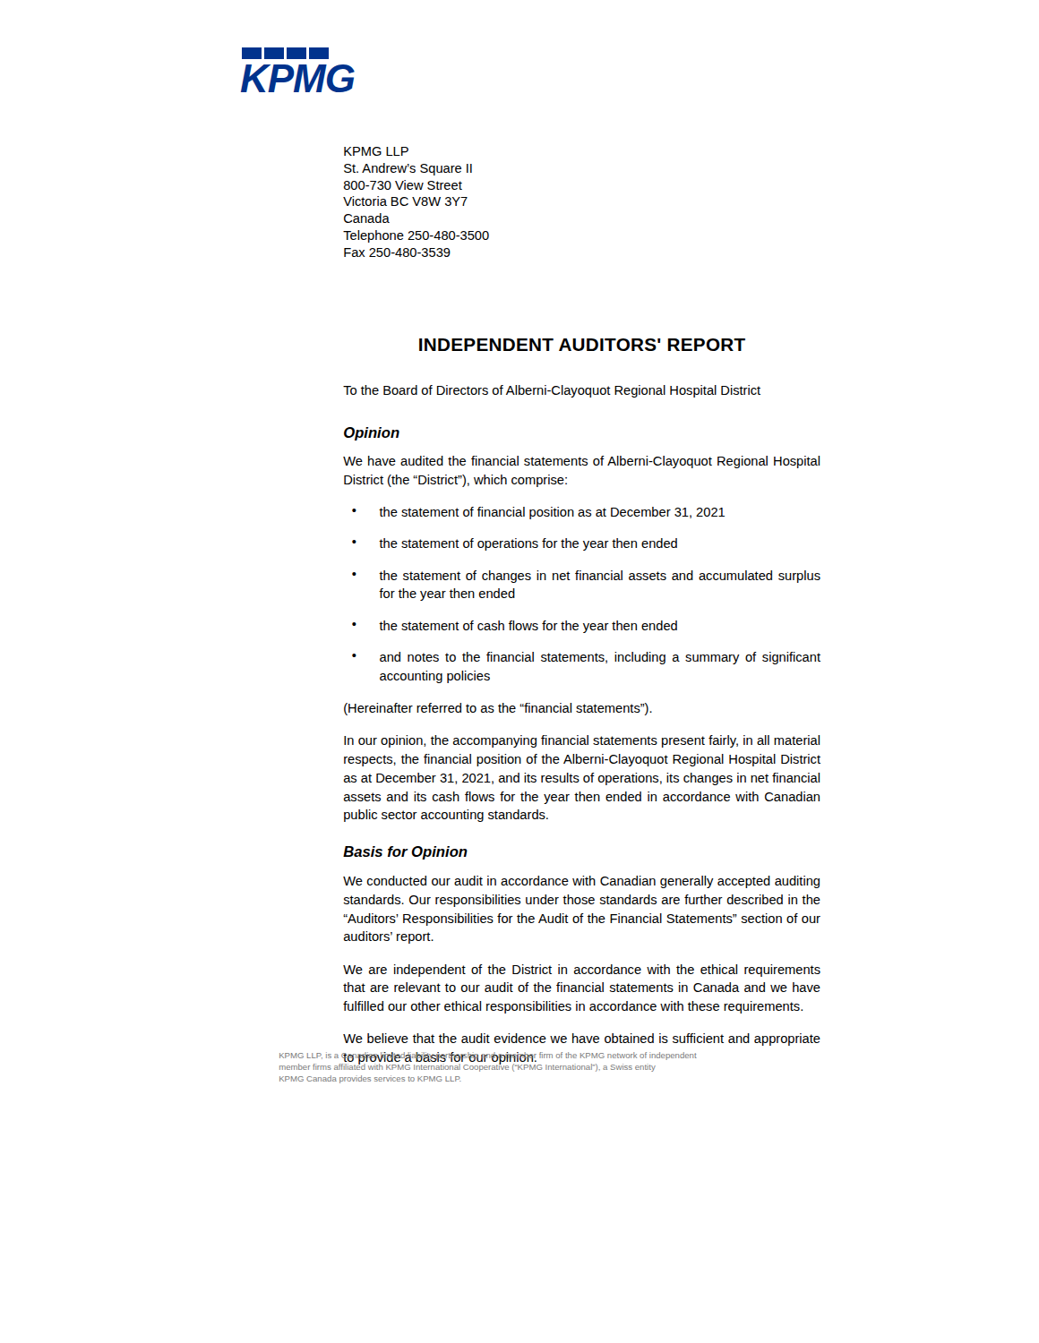KPMG
KPMG LLP
St. Andrew’s Square II
800-730 View Street
Victoria BC V8W 3Y7
Canada
Telephone 250-480-3500
Fax 250-480-3539
INDEPENDENT AUDITORS' REPORT
To the Board of Directors of Alberni-Clayoquot Regional Hospital District
Opinion
We have audited the financial statements of Alberni-Clayoquot Regional Hospital District (the “District”), which comprise:
the statement of financial position as at December 31, 2021
the statement of operations for the year then ended
the statement of changes in net financial assets and accumulated surplus for the year then ended
the statement of cash flows for the year then ended
and notes to the financial statements, including a summary of significant accounting policies
(Hereinafter referred to as the “financial statements”).
In our opinion, the accompanying financial statements present fairly, in all material respects, the financial position of the Alberni-Clayoquot Regional Hospital District as at December 31, 2021, and its results of operations, its changes in net financial assets and its cash flows for the year then ended in accordance with Canadian public sector accounting standards.
Basis for Opinion
We conducted our audit in accordance with Canadian generally accepted auditing standards. Our responsibilities under those standards are further described in the “Auditors’ Responsibilities for the Audit of the Financial Statements” section of our auditors’ report.
We are independent of the District in accordance with the ethical requirements that are relevant to our audit of the financial statements in Canada and we have fulfilled our other ethical responsibilities in accordance with these requirements.
We believe that the audit evidence we have obtained is sufficient and appropriate to provide a basis for our opinion.
KPMG LLP, is a Canadian limited liability partnership and a member firm of the KPMG network of independent
member firms affiliated with KPMG International Cooperative (“KPMG International”), a Swiss entity
KPMG Canada provides services to KPMG LLP.